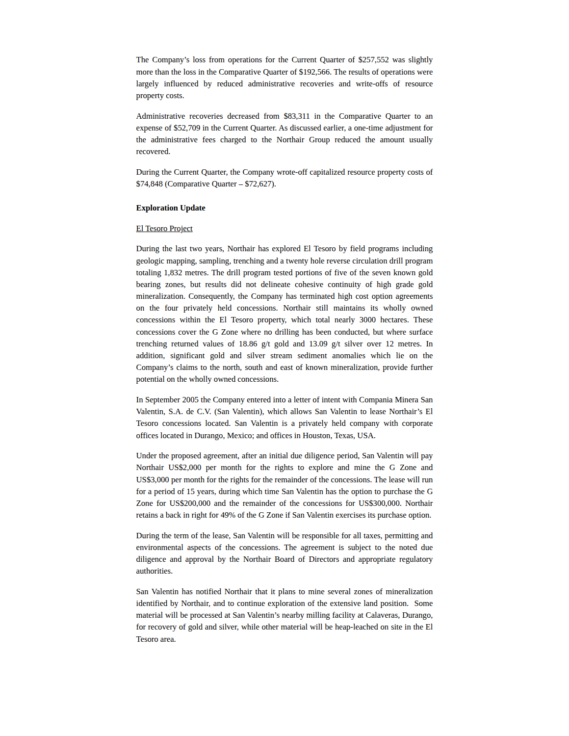The Company’s loss from operations for the Current Quarter of $257,552 was slightly more than the loss in the Comparative Quarter of $192,566. The results of operations were largely influenced by reduced administrative recoveries and write-offs of resource property costs.
Administrative recoveries decreased from $83,311 in the Comparative Quarter to an expense of $52,709 in the Current Quarter. As discussed earlier, a one-time adjustment for the administrative fees charged to the Northair Group reduced the amount usually recovered.
During the Current Quarter, the Company wrote-off capitalized resource property costs of $74,848 (Comparative Quarter – $72,627).
Exploration Update
El Tesoro Project
During the last two years, Northair has explored El Tesoro by field programs including geologic mapping, sampling, trenching and a twenty hole reverse circulation drill program totaling 1,832 metres. The drill program tested portions of five of the seven known gold bearing zones, but results did not delineate cohesive continuity of high grade gold mineralization. Consequently, the Company has terminated high cost option agreements on the four privately held concessions. Northair still maintains its wholly owned concessions within the El Tesoro property, which total nearly 3000 hectares. These concessions cover the G Zone where no drilling has been conducted, but where surface trenching returned values of 18.86 g/t gold and 13.09 g/t silver over 12 metres. In addition, significant gold and silver stream sediment anomalies which lie on the Company’s claims to the north, south and east of known mineralization, provide further potential on the wholly owned concessions.
In September 2005 the Company entered into a letter of intent with Compania Minera San Valentin, S.A. de C.V. (San Valentin), which allows San Valentin to lease Northair’s El Tesoro concessions located. San Valentin is a privately held company with corporate offices located in Durango, Mexico; and offices in Houston, Texas, USA.
Under the proposed agreement, after an initial due diligence period, San Valentin will pay Northair US$2,000 per month for the rights to explore and mine the G Zone and US$3,000 per month for the rights for the remainder of the concessions. The lease will run for a period of 15 years, during which time San Valentin has the option to purchase the G Zone for US$200,000 and the remainder of the concessions for US$300,000. Northair retains a back in right for 49% of the G Zone if San Valentin exercises its purchase option.
During the term of the lease, San Valentin will be responsible for all taxes, permitting and environmental aspects of the concessions. The agreement is subject to the noted due diligence and approval by the Northair Board of Directors and appropriate regulatory authorities.
San Valentin has notified Northair that it plans to mine several zones of mineralization identified by Northair, and to continue exploration of the extensive land position. Some material will be processed at San Valentin’s nearby milling facility at Calaveras, Durango, for recovery of gold and silver, while other material will be heap-leached on site in the El Tesoro area.